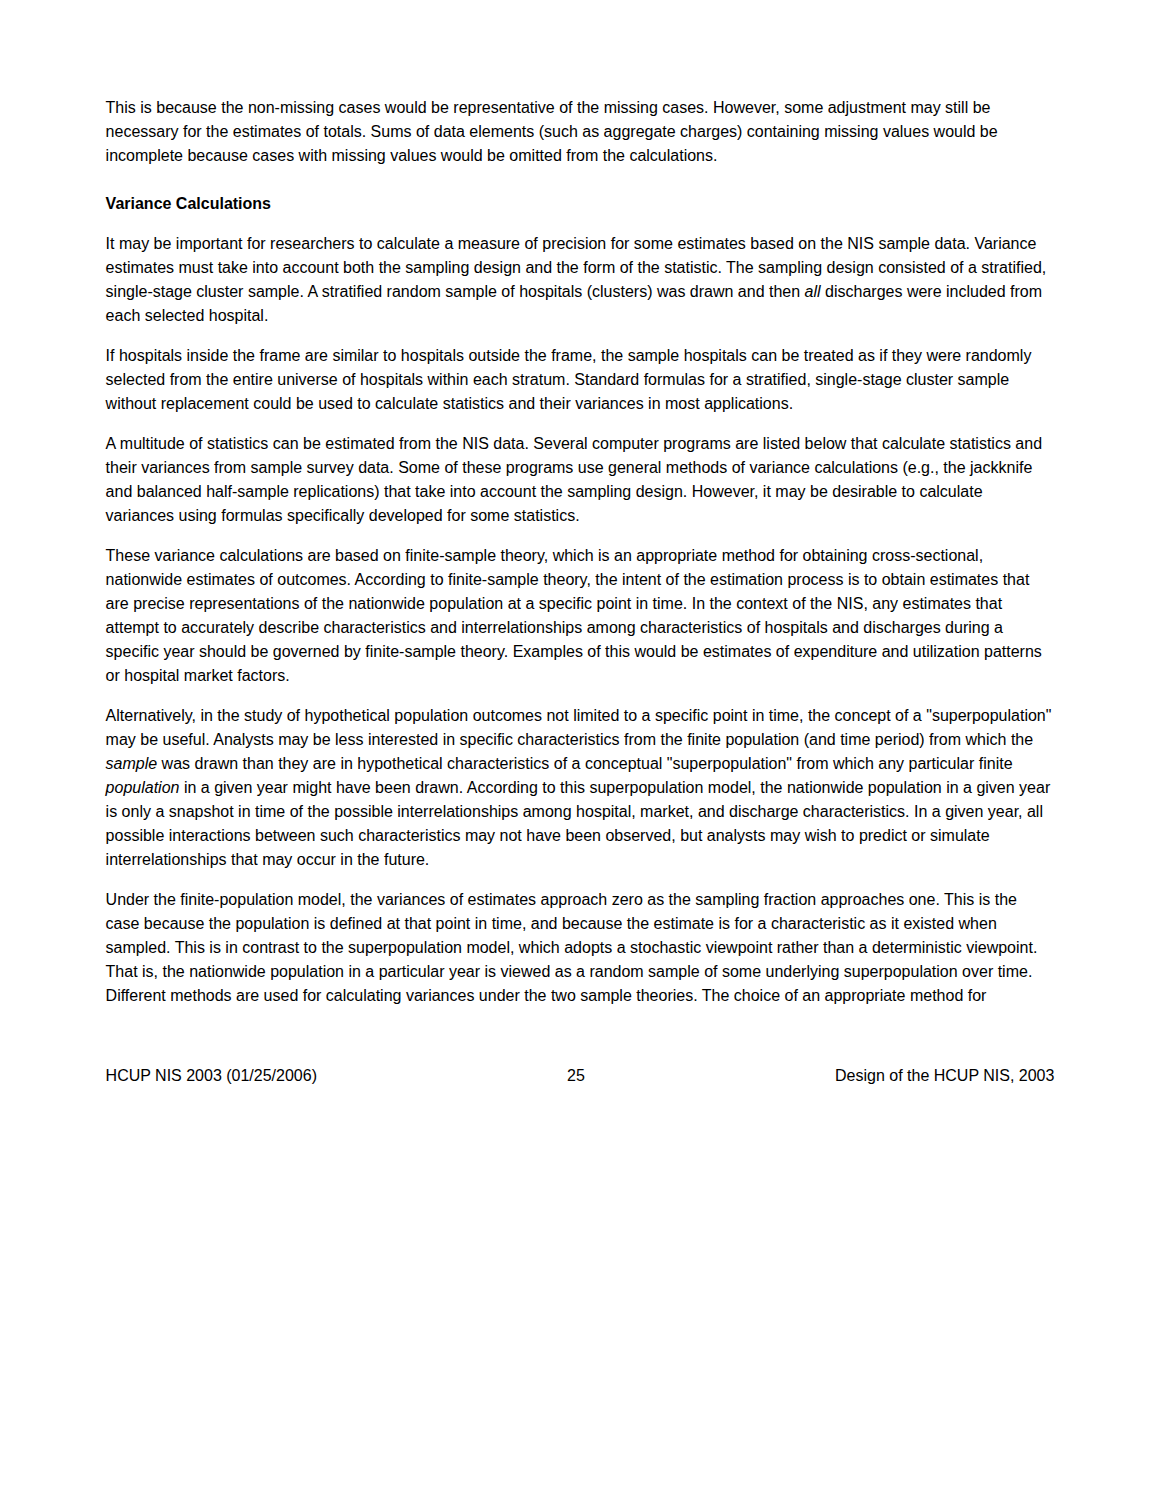This is because the non-missing cases would be representative of the missing cases. However, some adjustment may still be necessary for the estimates of totals. Sums of data elements (such as aggregate charges) containing missing values would be incomplete because cases with missing values would be omitted from the calculations.
Variance Calculations
It may be important for researchers to calculate a measure of precision for some estimates based on the NIS sample data. Variance estimates must take into account both the sampling design and the form of the statistic. The sampling design consisted of a stratified, single-stage cluster sample. A stratified random sample of hospitals (clusters) was drawn and then all discharges were included from each selected hospital.
If hospitals inside the frame are similar to hospitals outside the frame, the sample hospitals can be treated as if they were randomly selected from the entire universe of hospitals within each stratum. Standard formulas for a stratified, single-stage cluster sample without replacement could be used to calculate statistics and their variances in most applications.
A multitude of statistics can be estimated from the NIS data. Several computer programs are listed below that calculate statistics and their variances from sample survey data. Some of these programs use general methods of variance calculations (e.g., the jackknife and balanced half-sample replications) that take into account the sampling design. However, it may be desirable to calculate variances using formulas specifically developed for some statistics.
These variance calculations are based on finite-sample theory, which is an appropriate method for obtaining cross-sectional, nationwide estimates of outcomes. According to finite-sample theory, the intent of the estimation process is to obtain estimates that are precise representations of the nationwide population at a specific point in time. In the context of the NIS, any estimates that attempt to accurately describe characteristics and interrelationships among characteristics of hospitals and discharges during a specific year should be governed by finite-sample theory. Examples of this would be estimates of expenditure and utilization patterns or hospital market factors.
Alternatively, in the study of hypothetical population outcomes not limited to a specific point in time, the concept of a "superpopulation" may be useful. Analysts may be less interested in specific characteristics from the finite population (and time period) from which the sample was drawn than they are in hypothetical characteristics of a conceptual "superpopulation" from which any particular finite population in a given year might have been drawn. According to this superpopulation model, the nationwide population in a given year is only a snapshot in time of the possible interrelationships among hospital, market, and discharge characteristics. In a given year, all possible interactions between such characteristics may not have been observed, but analysts may wish to predict or simulate interrelationships that may occur in the future.
Under the finite-population model, the variances of estimates approach zero as the sampling fraction approaches one. This is the case because the population is defined at that point in time, and because the estimate is for a characteristic as it existed when sampled. This is in contrast to the superpopulation model, which adopts a stochastic viewpoint rather than a deterministic viewpoint. That is, the nationwide population in a particular year is viewed as a random sample of some underlying superpopulation over time. Different methods are used for calculating variances under the two sample theories. The choice of an appropriate method for
HCUP NIS 2003 (01/25/2006) 25 Design of the HCUP NIS, 2003